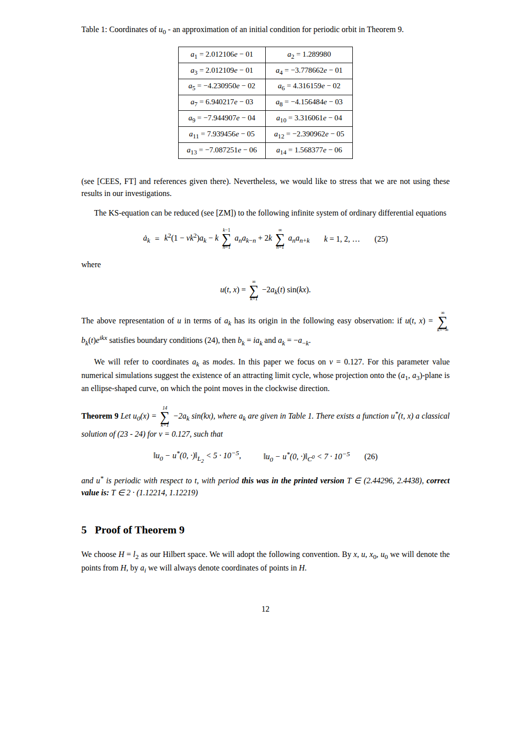Table 1: Coordinates of u0 - an approximation of an initial condition for periodic orbit in Theorem 9.
| a 1 = 2.012106 e − 01 | a 2 = 1.289980 |
| a 3 = 2.012109 e − 01 | a 4 = −3.778662 e − 01 |
| a 5 = −4.230950 e − 02 | a 6 = 4.316159 e − 02 |
| a 7 = 6.940217 e − 03 | a 8 = −4.156484 e − 03 |
| a 9 = −7.944907 e − 04 | a 10 = 3.316061 e − 04 |
| a 11 = 7.939456 e − 05 | a 12 = −2.390962 e − 05 |
| a 13 = −7.087251 e − 06 | a 14 = 1.568377 e − 06 |
(see [CEES, FT] and references given there). Nevertheless, we would like to stress that we are not using these results in our investigations.
The KS-equation can be reduced (see [ZM]) to the following infinite system of ordinary differential equations
ȧk = k2(1 − νk2)ak − k k−1∑n=1 anak−n + 2k ∞∑n=1 anan+k k = 1, 2, … (25)
where
u(t, x) = ∞∑k=1 −2ak(t) sin(kx).
The above representation of u in terms of ak has its origin in the following easy observation: if u(t, x) = ∞∑k=−∞ bk(t)eikx satisfies boundary conditions (24), then bk = iak and ak = −a−k.
We will refer to coordinates ak as modes. In this paper we focus on ν = 0.127. For this parameter value numerical simulations suggest the existence of an attracting limit cycle, whose projection onto the (a1, a3)-plane is an ellipse-shaped curve, on which the point moves in the clockwise direction.
Theorem 9 Let u0(x) = 14∑k=1 −2ak sin(kx), where ak are given in Table 1. There exists a function u*(t, x) a classical solution of (23 - 24) for ν = 0.127, such that
‖u0 − u*(0, ·)‖L2 < 5 · 10−5, ‖u0 − u*(0, ·)‖C0 < 7 · 10−5 (26)
and u* is periodic with respect to t, with period this was in the printed version T ∈ (2.44296, 2.4438), correct value is: T ∈ 2 · (1.12214, 1.12219)
5 Proof of Theorem 9
We choose H = l2 as our Hilbert space. We will adopt the following convention. By x, u, x0, u0 we will denote the points from H, by ai we will always denote coordinates of points in H.
12